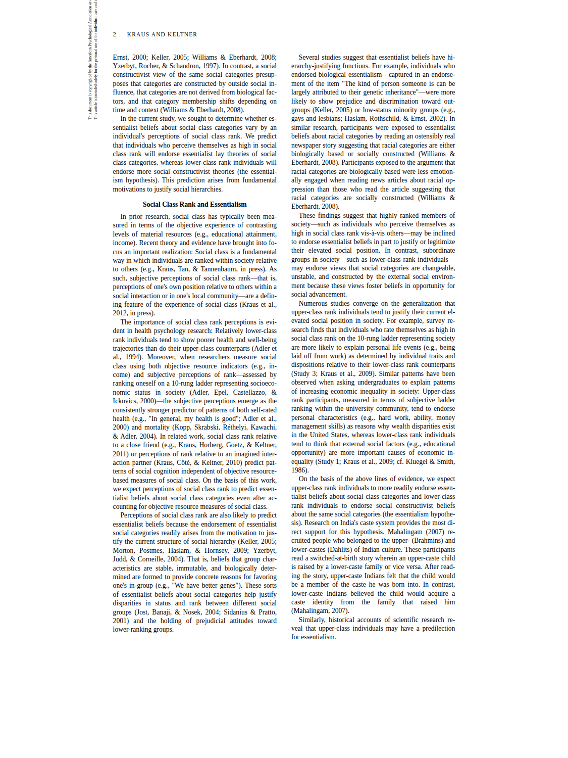This document is copyrighted by the American Psychological Association or one of its allied publishers.
This article is intended solely for the personal use of the individual user and is not to be disseminated broadly.
2 Kraus and Keltner
Ernst, 2000; Keller, 2005; Williams & Eberhardt, 2008; Yzerbyt, Rocher, & Schandron, 1997). In contrast, a social constructivist view of the same social categories presupposes that categories are constructed by outside social influence, that categories are not derived from biological factors, and that category membership shifts depending on time and context (Williams & Eberhardt, 2008).
In the current study, we sought to determine whether essentialist beliefs about social class categories vary by an individual's perceptions of social class rank. We predict that individuals who perceive themselves as high in social class rank will endorse essentialist lay theories of social class categories, whereas lower-class rank individuals will endorse more social constructivist theories (the essentialism hypothesis). This prediction arises from fundamental motivations to justify social hierarchies.
Social Class Rank and Essentialism
In prior research, social class has typically been measured in terms of the objective experience of contrasting levels of material resources (e.g., educational attainment, income). Recent theory and evidence have brought into focus an important realization: Social class is a fundamental way in which individuals are ranked within society relative to others (e.g., Kraus, Tan, & Tannenbaum, in press). As such, subjective perceptions of social class rank—that is, perceptions of one's own position relative to others within a social interaction or in one's local community—are a defining feature of the experience of social class (Kraus et al., 2012, in press).
The importance of social class rank perceptions is evident in health psychology research: Relatively lower-class rank individuals tend to show poorer health and well-being trajectories than do their upper-class counterparts (Adler et al., 1994). Moreover, when researchers measure social class using both objective resource indicators (e.g., income) and subjective perceptions of rank—assessed by ranking oneself on a 10-rung ladder representing socioeconomic status in society (Adler, Epel, Castellazzo, & Ickovics, 2000)—the subjective perceptions emerge as the consistently stronger predictor of patterns of both self-rated health (e.g., "In general, my health is good"; Adler et al., 2000) and mortality (Kopp, Skrabski, Réthelyi, Kawachi, & Adler, 2004). In related work, social class rank relative to a close friend (e.g., Kraus, Horberg, Goetz, & Keltner, 2011) or perceptions of rank relative to an imagined interaction partner (Kraus, Côté, & Keltner, 2010) predict patterns of social cognition independent of objective resource-based measures of social class. On the basis of this work, we expect perceptions of social class rank to predict essentialist beliefs about social class categories even after accounting for objective resource measures of social class.
Perceptions of social class rank are also likely to predict essentialist beliefs because the endorsement of essentialist social categories readily arises from the motivation to justify the current structure of social hierarchy (Keller, 2005; Morton, Postmes, Haslam, & Hornsey, 2009; Yzerbyt, Judd, & Corneille, 2004). That is, beliefs that group characteristics are stable, immutable, and biologically determined are formed to provide concrete reasons for favoring one's in-group (e.g., "We have better genes"). These sorts of essentialist beliefs about social categories help justify disparities in status and rank between different social groups (Jost, Banaji, & Nosek, 2004; Sidanius & Pratto, 2001) and the holding of prejudicial attitudes toward lower-ranking groups.
Several studies suggest that essentialist beliefs have hierarchy-justifying functions. For example, individuals who endorsed biological essentialism—captured in an endorsement of the item "The kind of person someone is can be largely attributed to their genetic inheritance"—were more likely to show prejudice and discrimination toward out-groups (Keller, 2005) or low-status minority groups (e.g., gays and lesbians; Haslam, Rothschild, & Ernst, 2002). In similar research, participants were exposed to essentialist beliefs about racial categories by reading an ostensibly real newspaper story suggesting that racial categories are either biologically based or socially constructed (Williams & Eberhardt, 2008). Participants exposed to the argument that racial categories are biologically based were less emotionally engaged when reading news articles about racial oppression than those who read the article suggesting that racial categories are socially constructed (Williams & Eberhardt, 2008).
These findings suggest that highly ranked members of society—such as individuals who perceive themselves as high in social class rank vis-à-vis others—may be inclined to endorse essentialist beliefs in part to justify or legitimize their elevated social position. In contrast, subordinate groups in society—such as lower-class rank individuals—may endorse views that social categories are changeable, unstable, and constructed by the external social environment because these views foster beliefs in opportunity for social advancement.
Numerous studies converge on the generalization that upper-class rank individuals tend to justify their current elevated social position in society. For example, survey research finds that individuals who rate themselves as high in social class rank on the 10-rung ladder representing society are more likely to explain personal life events (e.g., being laid off from work) as determined by individual traits and dispositions relative to their lower-class rank counterparts (Study 3; Kraus et al., 2009). Similar patterns have been observed when asking undergraduates to explain patterns of increasing economic inequality in society: Upper-class rank participants, measured in terms of subjective ladder ranking within the university community, tend to endorse personal characteristics (e.g., hard work, ability, money management skills) as reasons why wealth disparities exist in the United States, whereas lower-class rank individuals tend to think that external social factors (e.g., educational opportunity) are more important causes of economic inequality (Study 1; Kraus et al., 2009; cf. Kluegel & Smith, 1986).
On the basis of the above lines of evidence, we expect upper-class rank individuals to more readily endorse essentialist beliefs about social class categories and lower-class rank individuals to endorse social constructivist beliefs about the same social categories (the essentialism hypothesis). Research on India's caste system provides the most direct support for this hypothesis. Mahalingam (2007) recruited people who belonged to the upper- (Brahmins) and lower-castes (Dahlits) of Indian culture. These participants read a switched-at-birth story wherein an upper-caste child is raised by a lower-caste family or vice versa. After reading the story, upper-caste Indians felt that the child would be a member of the caste he was born into. In contrast, lower-caste Indians believed the child would acquire a caste identity from the family that raised him (Mahalingam, 2007).
Similarly, historical accounts of scientific research reveal that upper-class individuals may have a predilection for essentialism.